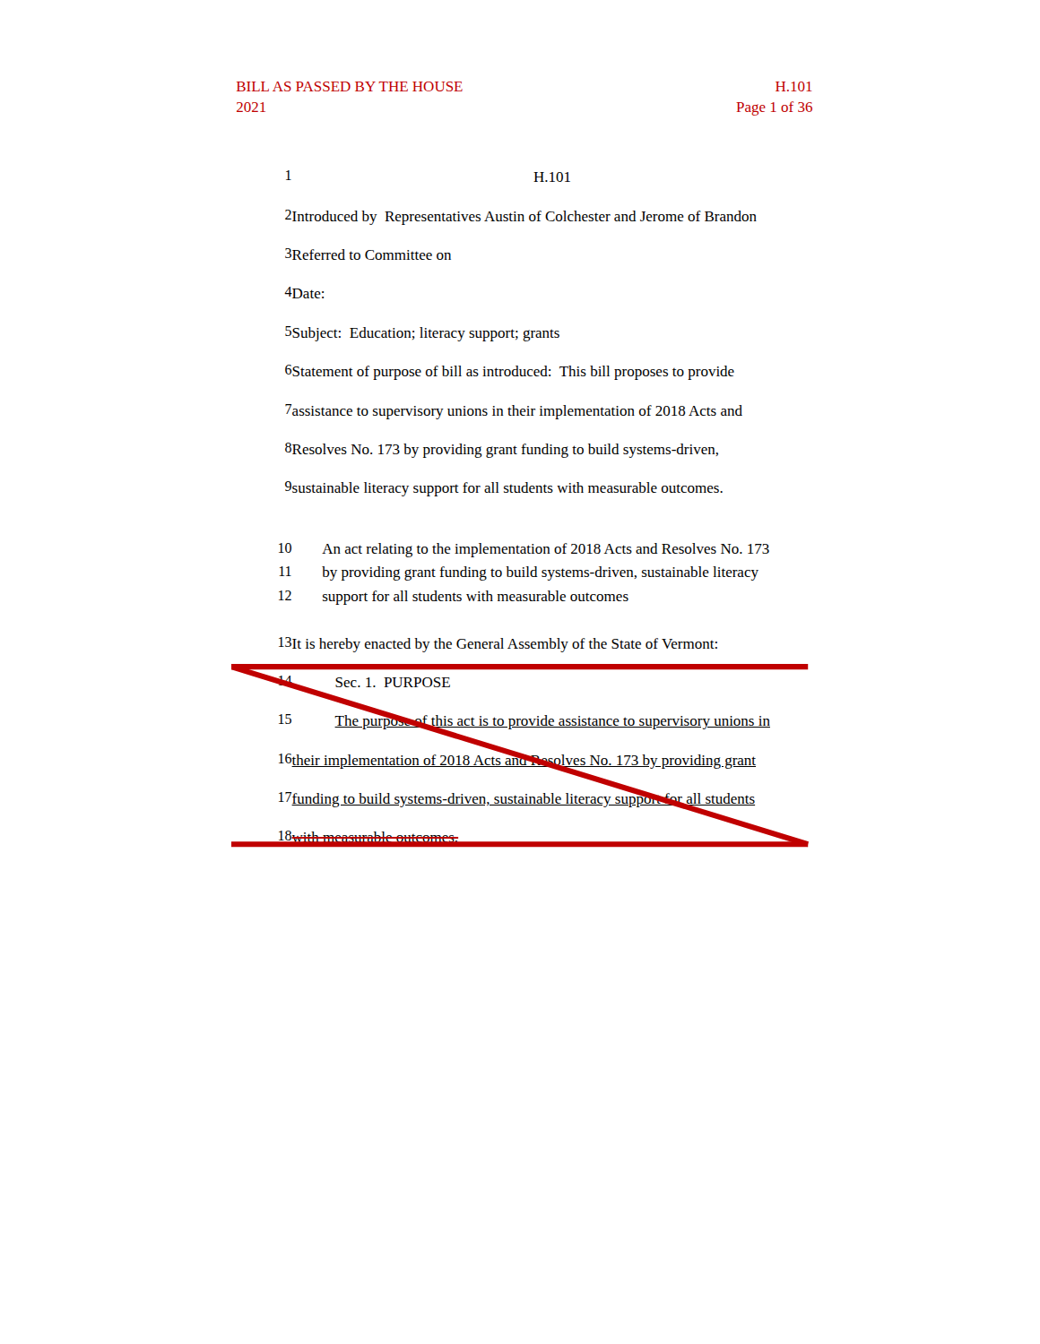BILL AS PASSED BY THE HOUSE H.101
2021 Page 1 of 36
| 1 | H.101 |
| 2 | Introduced by Representatives Austin of Colchester and Jerome of Brandon |
| 3 | Referred to Committee on |
| 4 | Date: |
| 5 | Subject: Education; literacy support; grants |
| 6 | Statement of purpose of bill as introduced: This bill proposes to provide |
| 7 | assistance to supervisory unions in their implementation of 2018 Acts and |
| 8 | Resolves No. 173 by providing grant funding to build systems-driven, |
| 9 | sustainable literacy support for all students with measurable outcomes. |
| 10 | An act relating to the implementation of 2018 Acts and Resolves No. 173 |
| 11 | by providing grant funding to build systems-driven, sustainable literacy |
| 12 | support for all students with measurable outcomes |
| 13 | It is hereby enacted by the General Assembly of the State of Vermont: |
| 14 | Sec. 1. PURPOSE |
| 15 | The purpose of this act is to provide assistance to supervisory unions in |
| 16 | their implementation of 2018 Acts and Resolves No. 173 by providing grant |
| 17 | funding to build systems-driven, sustainable literacy support for all students |
| 18 | with measurable outcomes. |